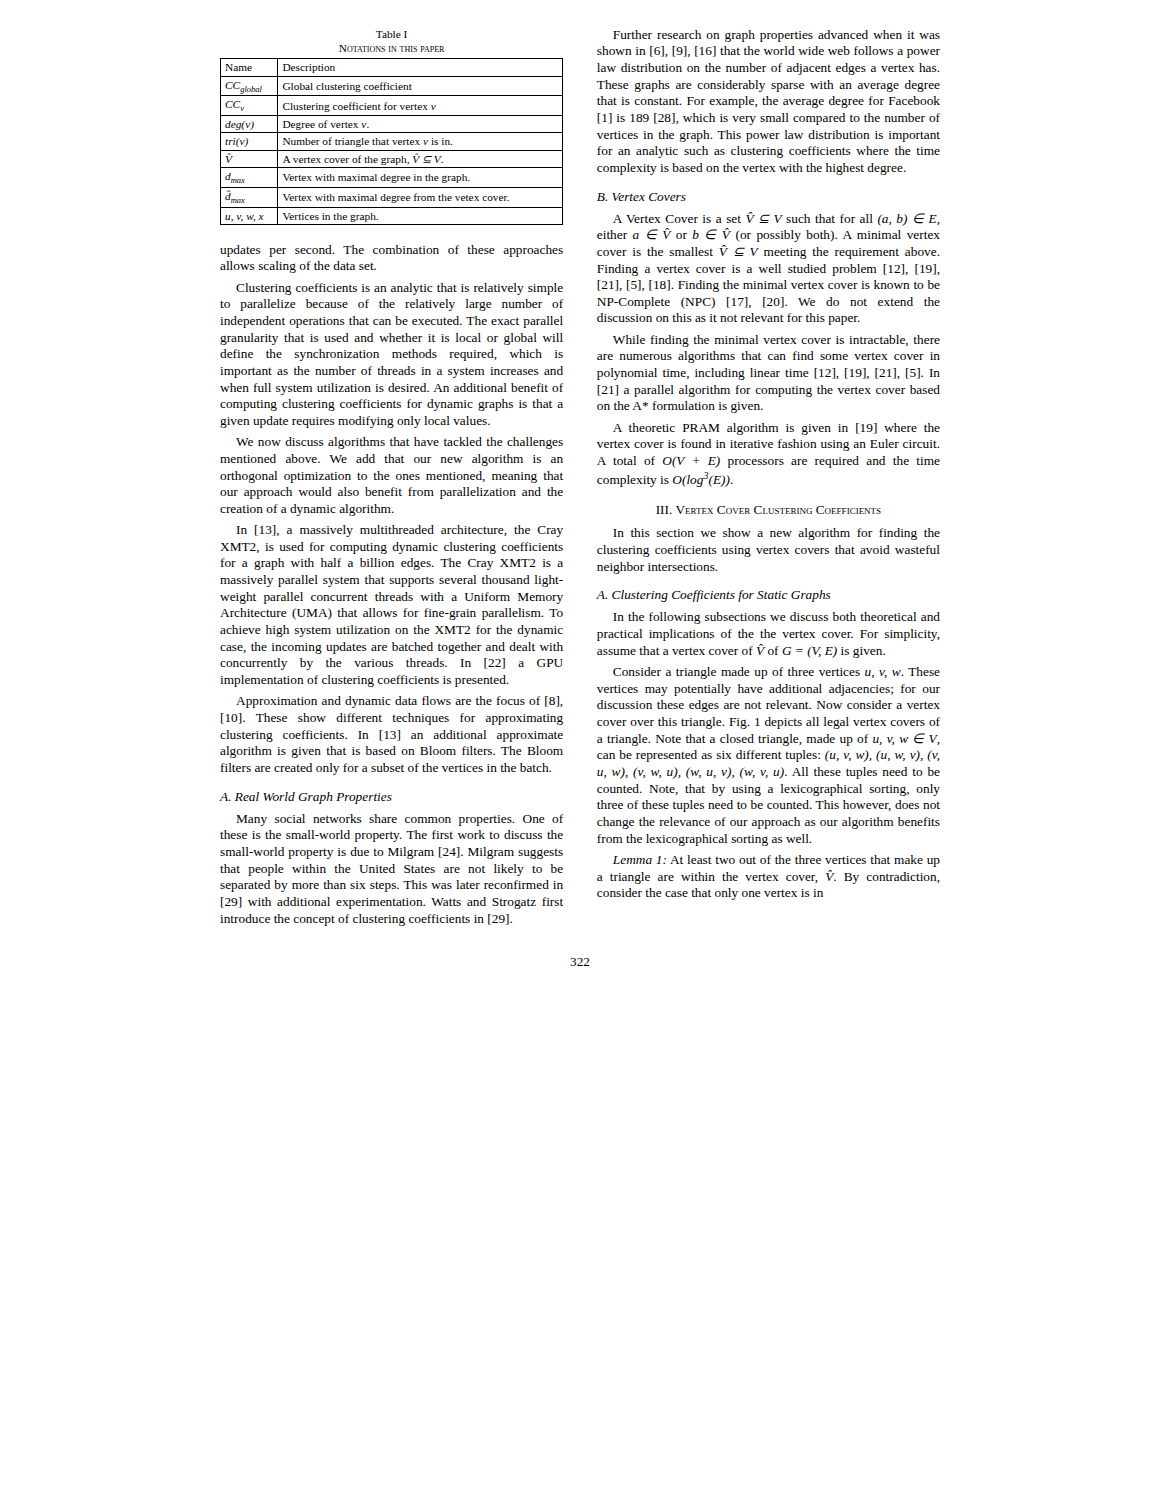Table I Notations in this paper
| Name | Description |
| --- | --- |
| CC global | Global clustering coefficient |
| CC v | Clustering coefficient for vertex v |
| deg(v) | Degree of vertex v . |
| tri(v) | Number of triangle that vertex v is in. |
| V̂ | A vertex cover of the graph, V̂ ⊆ V . |
| d max | Vertex with maximal degree in the graph. |
| d̂ max | Vertex with maximal degree from the vetex cover. |
| u, v, w, x | Vertices in the graph. |
updates per second. The combination of these approaches allows scaling of the data set.
Clustering coefficients is an analytic that is relatively simple to parallelize because of the relatively large number of independent operations that can be executed. The exact parallel granularity that is used and whether it is local or global will define the synchronization methods required, which is important as the number of threads in a system increases and when full system utilization is desired. An additional benefit of computing clustering coefficients for dynamic graphs is that a given update requires modifying only local values.
We now discuss algorithms that have tackled the challenges mentioned above. We add that our new algorithm is an orthogonal optimization to the ones mentioned, meaning that our approach would also benefit from parallelization and the creation of a dynamic algorithm.
In [13], a massively multithreaded architecture, the Cray XMT2, is used for computing dynamic clustering coefficients for a graph with half a billion edges. The Cray XMT2 is a massively parallel system that supports several thousand light-weight parallel concurrent threads with a Uniform Memory Architecture (UMA) that allows for fine-grain parallelism. To achieve high system utilization on the XMT2 for the dynamic case, the incoming updates are batched together and dealt with concurrently by the various threads. In [22] a GPU implementation of clustering coefficients is presented.
Approximation and dynamic data flows are the focus of [8], [10]. These show different techniques for approximating clustering coefficients. In [13] an additional approximate algorithm is given that is based on Bloom filters. The Bloom filters are created only for a subset of the vertices in the batch.
A. Real World Graph Properties
Many social networks share common properties. One of these is the small-world property. The first work to discuss the small-world property is due to Milgram [24]. Milgram suggests that people within the United States are not likely to be separated by more than six steps. This was later reconfirmed in [29] with additional experimentation. Watts and Strogatz first introduce the concept of clustering coefficients in [29].
Further research on graph properties advanced when it was shown in [6], [9], [16] that the world wide web follows a power law distribution on the number of adjacent edges a vertex has. These graphs are considerably sparse with an average degree that is constant. For example, the average degree for Facebook [1] is 189 [28], which is very small compared to the number of vertices in the graph. This power law distribution is important for an analytic such as clustering coefficients where the time complexity is based on the vertex with the highest degree.
B. Vertex Covers
A Vertex Cover is a set V̂ ⊆ V such that for all (a, b) ∈ E, either a ∈ V̂ or b ∈ V̂ (or possibly both). A minimal vertex cover is the smallest V̂ ⊆ V meeting the requirement above. Finding a vertex cover is a well studied problem [12], [19], [21], [5], [18]. Finding the minimal vertex cover is known to be NP-Complete (NPC) [17], [20]. We do not extend the discussion on this as it not relevant for this paper.
While finding the minimal vertex cover is intractable, there are numerous algorithms that can find some vertex cover in polynomial time, including linear time [12], [19], [21], [5]. In [21] a parallel algorithm for computing the vertex cover based on the A* formulation is given.
A theoretic PRAM algorithm is given in [19] where the vertex cover is found in iterative fashion using an Euler circuit. A total of O(V + E) processors are required and the time complexity is O(log3(E)).
III. Vertex Cover Clustering Coefficients
In this section we show a new algorithm for finding the clustering coefficients using vertex covers that avoid wasteful neighbor intersections.
A. Clustering Coefficients for Static Graphs
In the following subsections we discuss both theoretical and practical implications of the the vertex cover. For simplicity, assume that a vertex cover of V̂ of G = (V, E) is given.
Consider a triangle made up of three vertices u, v, w. These vertices may potentially have additional adjacencies; for our discussion these edges are not relevant. Now consider a vertex cover over this triangle. Fig. 1 depicts all legal vertex covers of a triangle. Note that a closed triangle, made up of u, v, w ∈ V, can be represented as six different tuples: (u, v, w), (u, w, v), (v, u, w), (v, w, u), (w, u, v), (w, v, u). All these tuples need to be counted. Note, that by using a lexicographical sorting, only three of these tuples need to be counted. This however, does not change the relevance of our approach as our algorithm benefits from the lexicographical sorting as well.
Lemma 1: At least two out of the three vertices that make up a triangle are within the vertex cover, V̂. By contradiction, consider the case that only one vertex is in
322